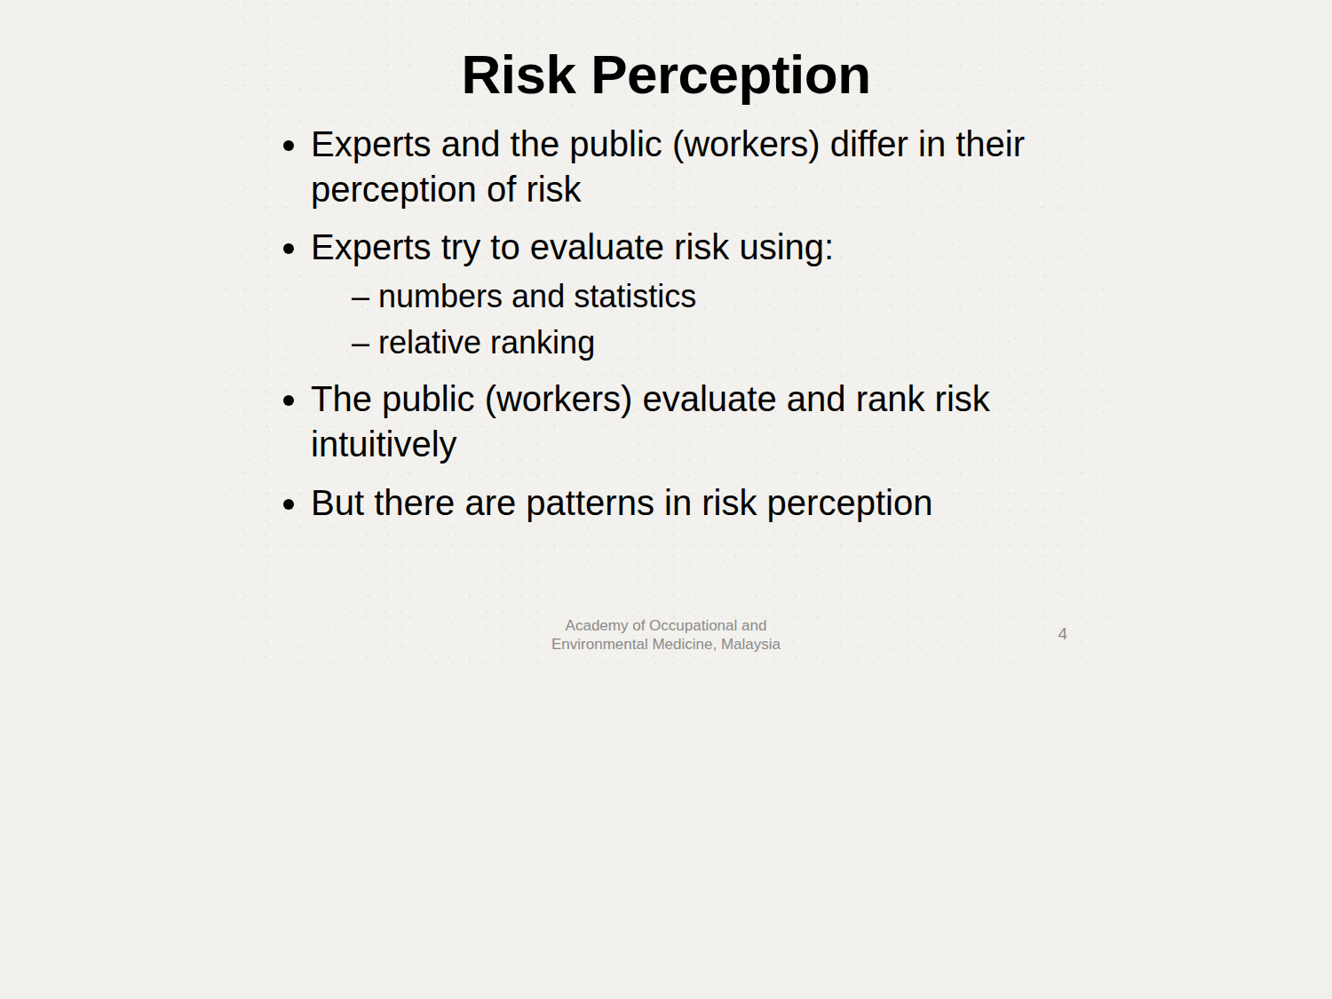Risk Perception
Experts and the public (workers) differ in their perception of risk
Experts try to evaluate risk using:
numbers and statistics
relative ranking
The public (workers) evaluate and rank risk intuitively
But there are patterns in risk perception
Academy of Occupational and
Environmental Medicine, Malaysia
4